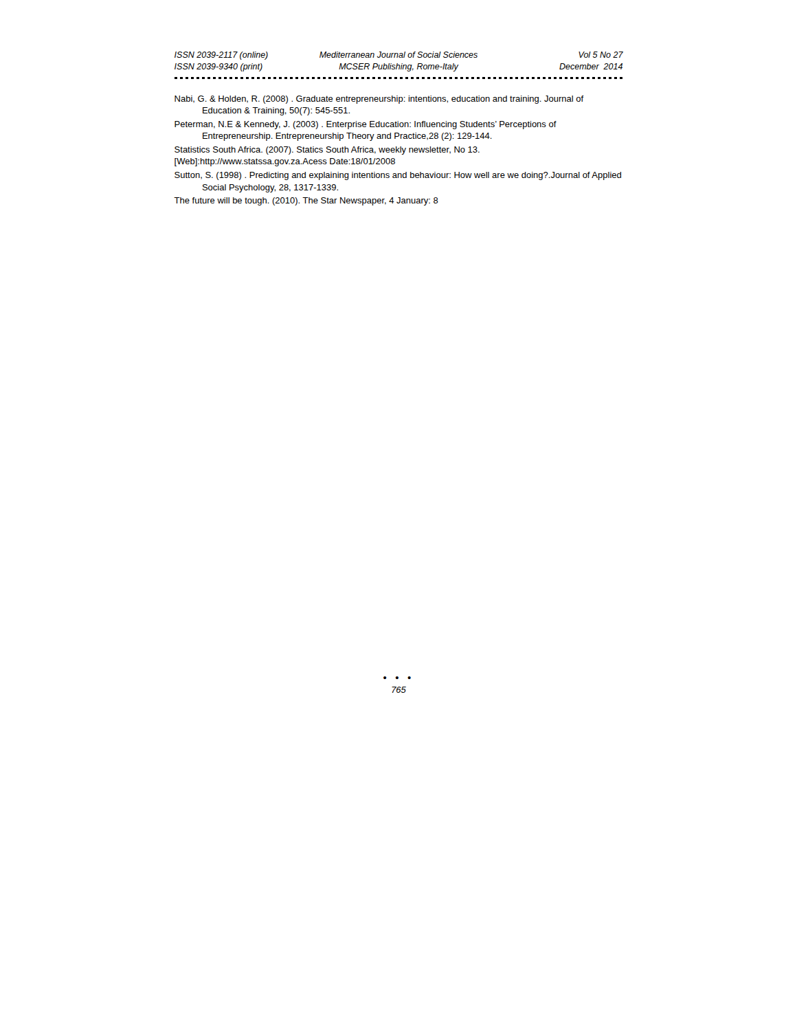| ISSN 2039-2117 (online) ISSN 2039-9340 (print) | Mediterranean Journal of Social Sciences MCSER Publishing, Rome-Italy | Vol 5 No 27 December 2014 |
Nabi, G. & Holden, R. (2008) . Graduate entrepreneurship: intentions, education and training. Journal of Education & Training, 50(7): 545-551.
Peterman, N.E & Kennedy, J. (2003) . Enterprise Education: Influencing Students’ Perceptions of Entrepreneurship. Entrepreneurship Theory and Practice,28 (2): 129-144.
Statistics South Africa. (2007). Statics South Africa, weekly newsletter, No 13.[Web]:http://www.statssa.gov.za.Acess Date:18/01/2008
Sutton, S. (1998) . Predicting and explaining intentions and behaviour: How well are we doing?.Journal of Applied Social Psychology, 28, 1317-1339.
The future will be tough. (2010). The Star Newspaper, 4 January: 8
• • •
765